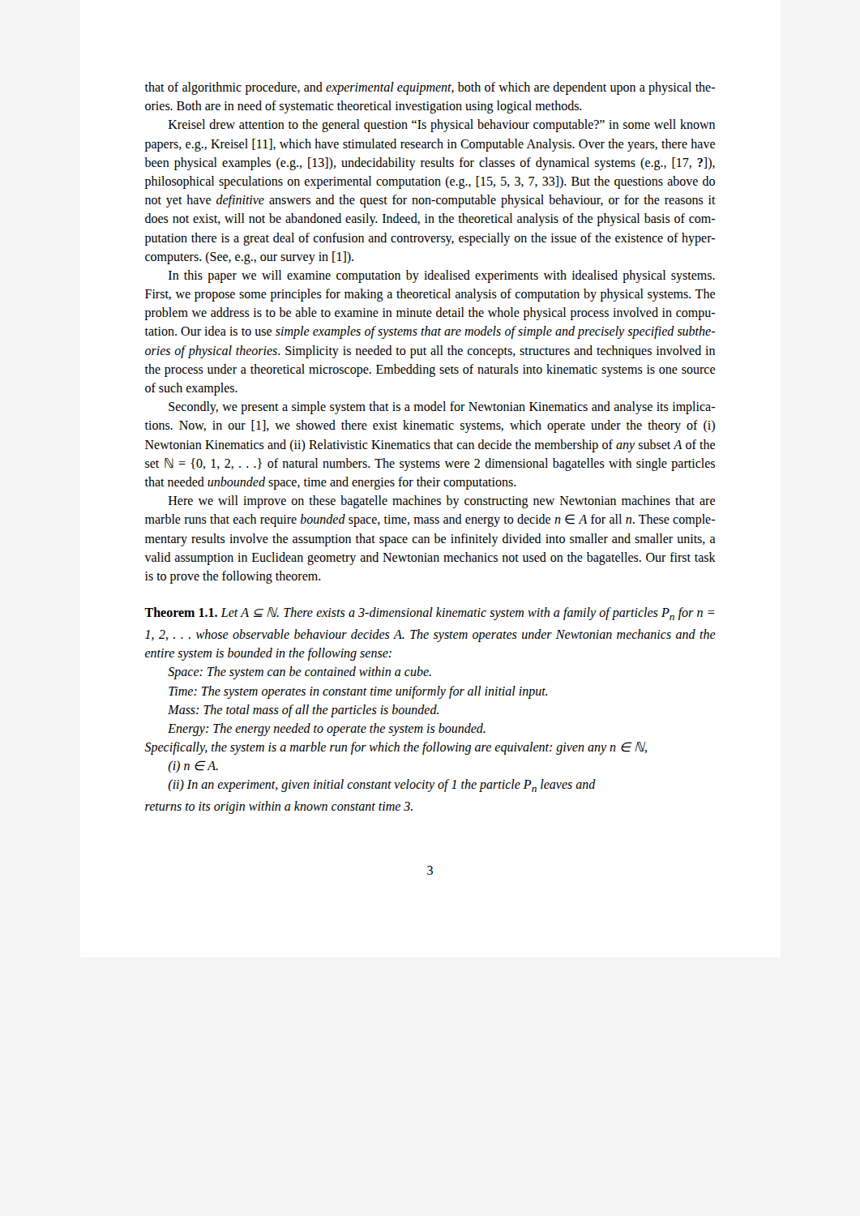that of algorithmic procedure, and experimental equipment, both of which are dependent upon a physical theories. Both are in need of systematic theoretical investigation using logical methods.
Kreisel drew attention to the general question “Is physical behaviour computable?” in some well known papers, e.g., Kreisel [11], which have stimulated research in Computable Analysis. Over the years, there have been physical examples (e.g., [13]), undecidability results for classes of dynamical systems (e.g., [17, ?]), philosophical speculations on experimental computation (e.g., [15, 5, 3, 7, 33]). But the questions above do not yet have definitive answers and the quest for non-computable physical behaviour, or for the reasons it does not exist, will not be abandoned easily. Indeed, in the theoretical analysis of the physical basis of computation there is a great deal of confusion and controversy, especially on the issue of the existence of hyper-computers. (See, e.g., our survey in [1]).
In this paper we will examine computation by idealised experiments with idealised physical systems. First, we propose some principles for making a theoretical analysis of computation by physical systems. The problem we address is to be able to examine in minute detail the whole physical process involved in computation. Our idea is to use simple examples of systems that are models of simple and precisely specified subtheories of physical theories. Simplicity is needed to put all the concepts, structures and techniques involved in the process under a theoretical microscope. Embedding sets of naturals into kinematic systems is one source of such examples.
Secondly, we present a simple system that is a model for Newtonian Kinematics and analyse its implications. Now, in our [1], we showed there exist kinematic systems, which operate under the theory of (i) Newtonian Kinematics and (ii) Relativistic Kinematics that can decide the membership of any subset A of the set ℕ = {0, 1, 2, . . .} of natural numbers. The systems were 2 dimensional bagatelles with single particles that needed unbounded space, time and energies for their computations.
Here we will improve on these bagatelle machines by constructing new Newtonian machines that are marble runs that each require bounded space, time, mass and energy to decide n ∈ A for all n. These complementary results involve the assumption that space can be infinitely divided into smaller and smaller units, a valid assumption in Euclidean geometry and Newtonian mechanics not used on the bagatelles. Our first task is to prove the following theorem.
Theorem 1.1. Let A ⊆ ℕ. There exists a 3-dimensional kinematic system with a family of particles Pn for n = 1, 2, . . . whose observable behaviour decides A. The system operates under Newtonian mechanics and the entire system is bounded in the following sense:
Space: The system can be contained within a cube.
Time: The system operates in constant time uniformly for all initial input.
Mass: The total mass of all the particles is bounded.
Energy: The energy needed to operate the system is bounded.
Specifically, the system is a marble run for which the following are equivalent: given any n ∈ ℕ,
(i) n ∈ A.
(ii) In an experiment, given initial constant velocity of 1 the particle Pn leaves andreturns to its origin within a known constant time 3.
3